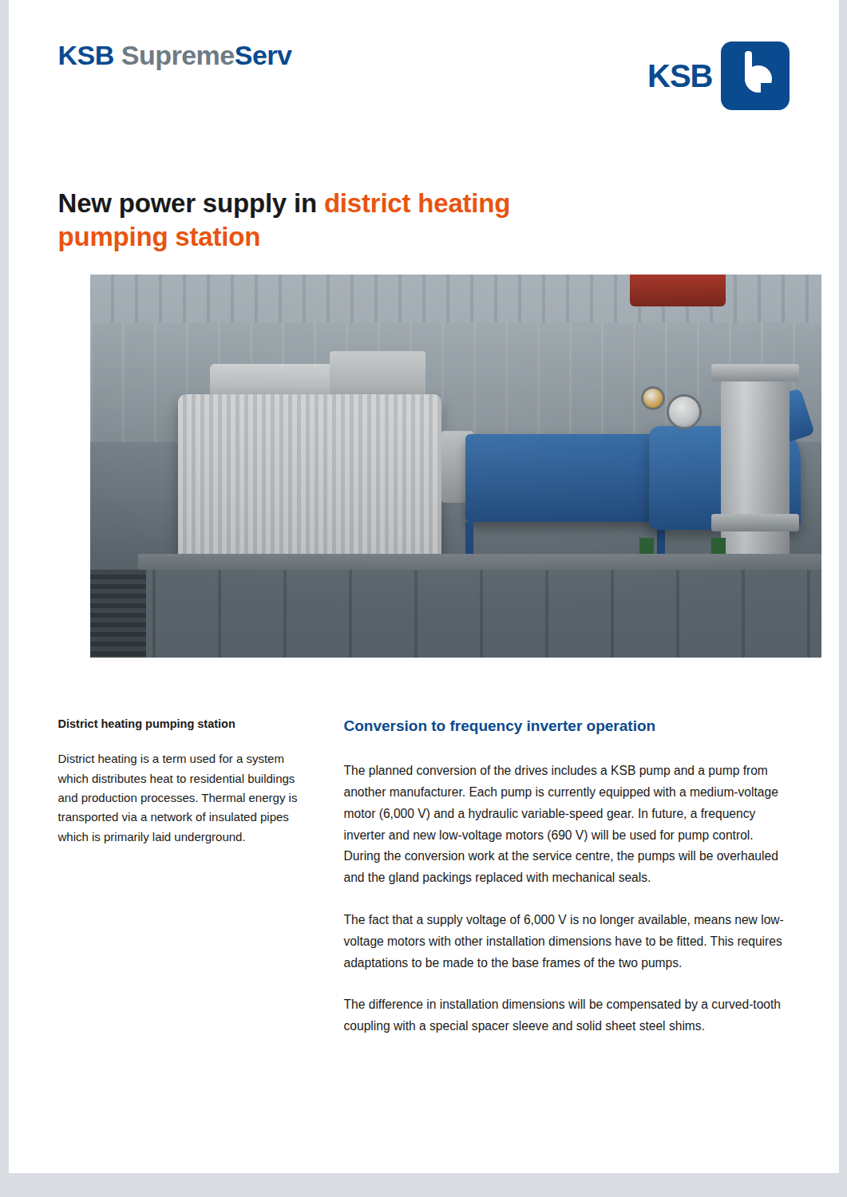KSB Supreme Serv
KSB
New power supply in district heating pumping station
District heating pumping station
District heating is a term used for a system which distributes heat to residential buildings and production processes. Thermal energy is transported via a network of insulated pipes which is primarily laid underground.
Conversion to frequency inverter operation
The planned conversion of the drives includes a KSB pump and a pump from another manufacturer. Each pump is currently equipped with a medium-voltage motor (6,000 V) and a hydraulic variable-speed gear. In future, a frequency inverter and new low-voltage motors (690 V) will be used for pump control. During the conversion work at the service centre, the pumps will be overhauled and the gland packings replaced with mechanical seals.
The fact that a supply voltage of 6,000 V is no longer available, means new low-voltage motors with other installation dimensions have to be fitted. This requires adaptations to be made to the base frames of the two pumps.
The difference in installation dimensions will be compensated by a curved-tooth coupling with a special spacer sleeve and solid sheet steel shims.